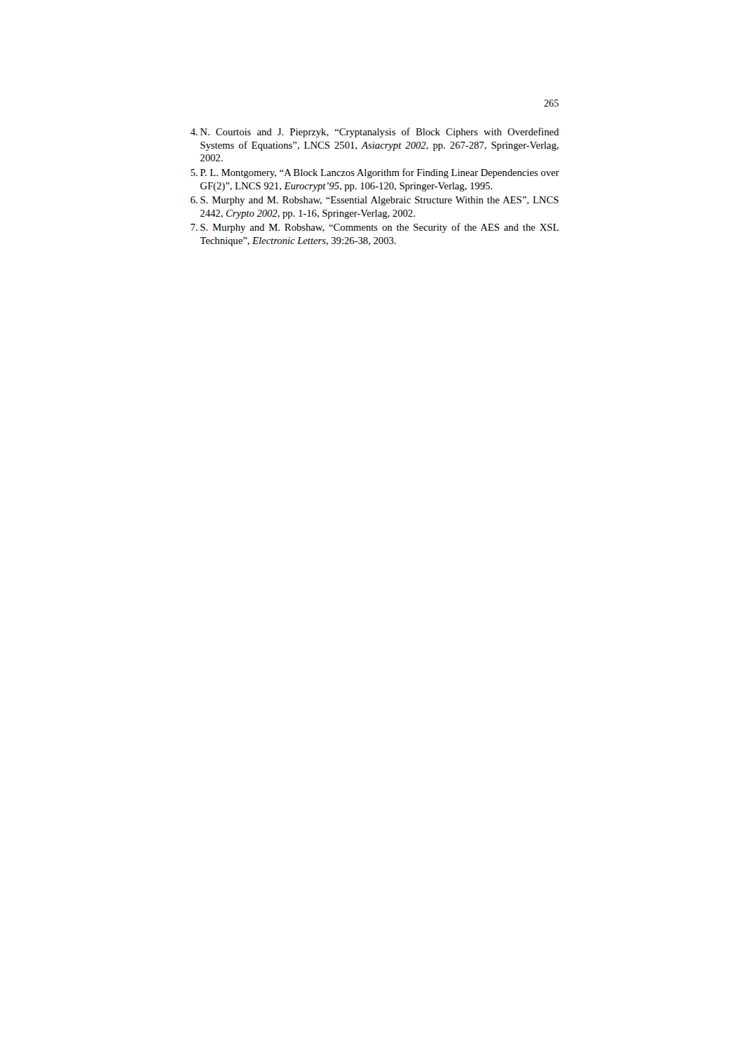265
4. N. Courtois and J. Pieprzyk, “Cryptanalysis of Block Ciphers with Overdefined Systems of Equations”, LNCS 2501, Asiacrypt 2002, pp. 267-287, Springer-Verlag, 2002.
5. P. L. Montgomery, “A Block Lanczos Algorithm for Finding Linear Dependencies over GF(2)”, LNCS 921, Eurocrypt’95, pp. 106-120, Springer-Verlag, 1995.
6. S. Murphy and M. Robshaw, “Essential Algebraic Structure Within the AES”, LNCS 2442, Crypto 2002, pp. 1-16, Springer-Verlag, 2002.
7. S. Murphy and M. Robshaw, “Comments on the Security of the AES and the XSL Technique”, Electronic Letters, 39:26-38, 2003.